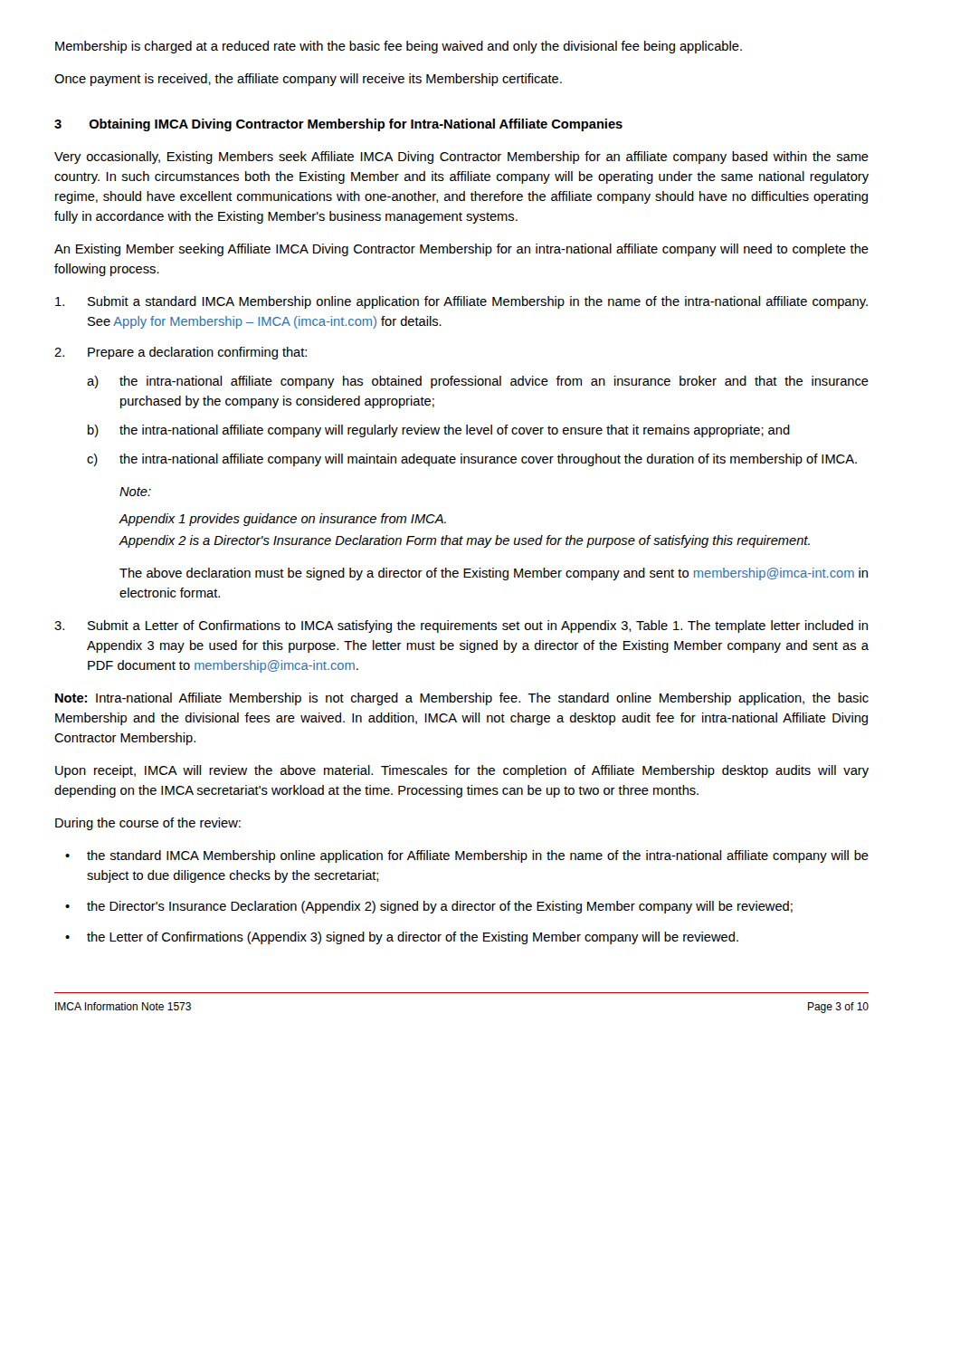Membership is charged at a reduced rate with the basic fee being waived and only the divisional fee being applicable.
Once payment is received, the affiliate company will receive its Membership certificate.
3 Obtaining IMCA Diving Contractor Membership for Intra-National Affiliate Companies
Very occasionally, Existing Members seek Affiliate IMCA Diving Contractor Membership for an affiliate company based within the same country. In such circumstances both the Existing Member and its affiliate company will be operating under the same national regulatory regime, should have excellent communications with one-another, and therefore the affiliate company should have no difficulties operating fully in accordance with the Existing Member's business management systems.
An Existing Member seeking Affiliate IMCA Diving Contractor Membership for an intra-national affiliate company will need to complete the following process.
Submit a standard IMCA Membership online application for Affiliate Membership in the name of the intra-national affiliate company. See Apply for Membership – IMCA (imca-int.com) for details.
Prepare a declaration confirming that:
the intra-national affiliate company has obtained professional advice from an insurance broker and that the insurance purchased by the company is considered appropriate;
the intra-national affiliate company will regularly review the level of cover to ensure that it remains appropriate; and
the intra-national affiliate company will maintain adequate insurance cover throughout the duration of its membership of IMCA.
Note:
Appendix 1 provides guidance on insurance from IMCA.
Appendix 2 is a Director's Insurance Declaration Form that may be used for the purpose of satisfying this requirement.
The above declaration must be signed by a director of the Existing Member company and sent to membership@imca-int.com in electronic format.
Submit a Letter of Confirmations to IMCA satisfying the requirements set out in Appendix 3, Table 1. The template letter included in Appendix 3 may be used for this purpose. The letter must be signed by a director of the Existing Member company and sent as a PDF document to membership@imca-int.com.
Note: Intra-national Affiliate Membership is not charged a Membership fee. The standard online Membership application, the basic Membership and the divisional fees are waived. In addition, IMCA will not charge a desktop audit fee for intra-national Affiliate Diving Contractor Membership.
Upon receipt, IMCA will review the above material. Timescales for the completion of Affiliate Membership desktop audits will vary depending on the IMCA secretariat's workload at the time. Processing times can be up to two or three months.
During the course of the review:
the standard IMCA Membership online application for Affiliate Membership in the name of the intra-national affiliate company will be subject to due diligence checks by the secretariat;
the Director's Insurance Declaration (Appendix 2) signed by a director of the Existing Member company will be reviewed;
the Letter of Confirmations (Appendix 3) signed by a director of the Existing Member company will be reviewed.
IMCA Information Note 1573 Page 3 of 10